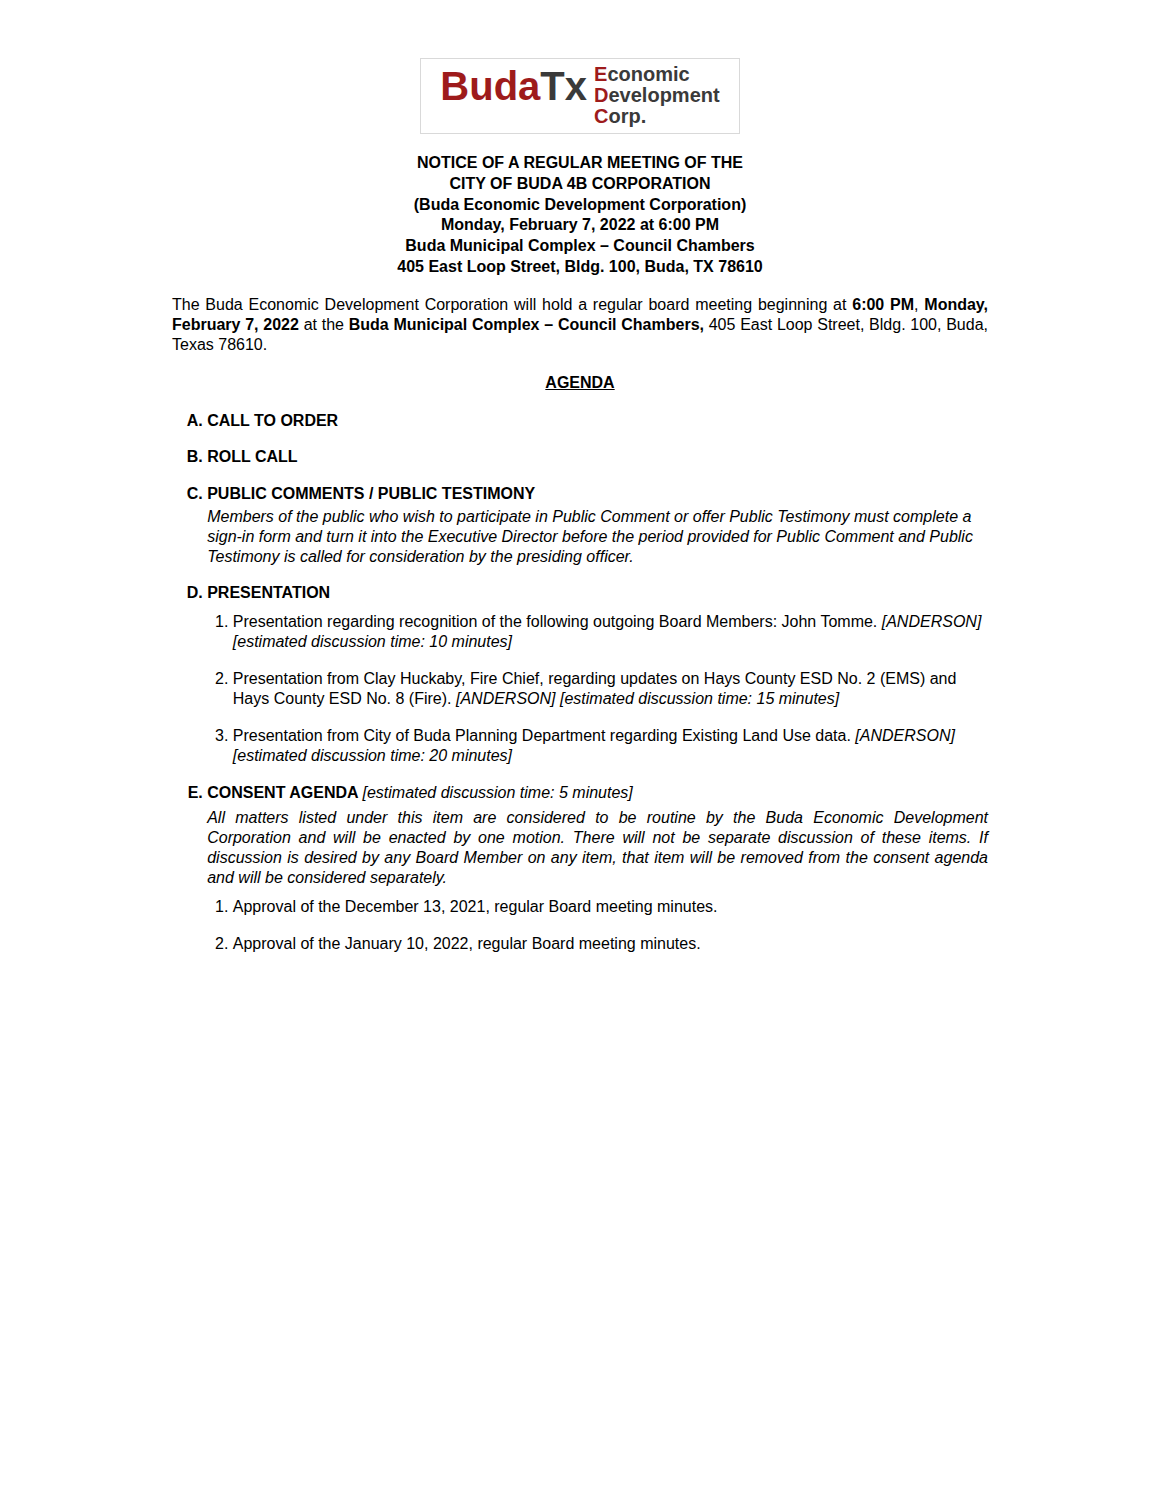Buda Tx Economic
Development
Corp.
NOTICE OF A REGULAR MEETING OF THE
CITY OF BUDA 4B CORPORATION
(Buda Economic Development Corporation)
Monday, February 7, 2022 at 6:00 PM
Buda Municipal Complex – Council Chambers
405 East Loop Street, Bldg. 100, Buda, TX 78610
The Buda Economic Development Corporation will hold a regular board meeting beginning at 6:00 PM, Monday, February 7, 2022 at the Buda Municipal Complex – Council Chambers, 405 East Loop Street, Bldg. 100, Buda, Texas 78610.
AGENDA
CALL TO ORDER
ROLL CALL
PUBLIC COMMENTS / PUBLIC TESTIMONY
Members of the public who wish to participate in Public Comment or offer Public Testimony must complete a sign-in form and turn it into the Executive Director before the period provided for Public Comment and Public Testimony is called for consideration by the presiding officer.
PRESENTATION
Presentation regarding recognition of the following outgoing Board Members: John Tomme. [ANDERSON] [estimated discussion time: 10 minutes]
Presentation from Clay Huckaby, Fire Chief, regarding updates on Hays County ESD No. 2 (EMS) and Hays County ESD No. 8 (Fire). [ANDERSON] [estimated discussion time: 15 minutes]
Presentation from City of Buda Planning Department regarding Existing Land Use data. [ANDERSON] [estimated discussion time: 20 minutes]
CONSENT AGENDA [estimated discussion time: 5 minutes]
All matters listed under this item are considered to be routine by the Buda Economic Development Corporation and will be enacted by one motion. There will not be separate discussion of these items. If discussion is desired by any Board Member on any item, that item will be removed from the consent agenda and will be considered separately.
Approval of the December 13, 2021, regular Board meeting minutes.
Approval of the January 10, 2022, regular Board meeting minutes.